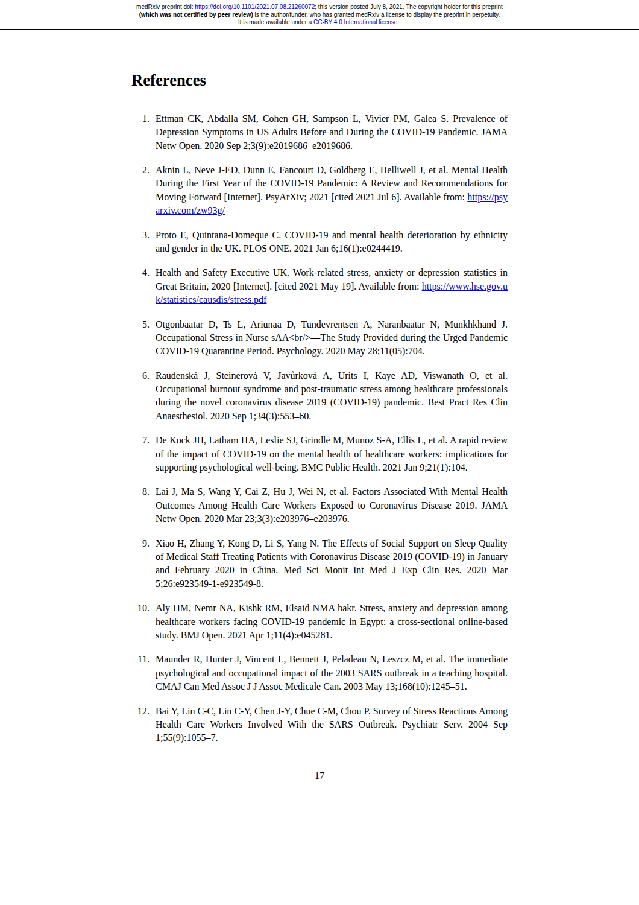medRxiv preprint doi: https://doi.org/10.1101/2021.07.08.21260072; this version posted July 8, 2021. The copyright holder for this preprint
(which was not certified by peer review) is the author/funder, who has granted medRxiv a license to display the preprint in perpetuity.
It is made available under a CC-BY 4.0 International license .
References
Ettman CK, Abdalla SM, Cohen GH, Sampson L, Vivier PM, Galea S. Prevalence of Depression Symptoms in US Adults Before and During the COVID-19 Pandemic. JAMA Netw Open. 2020 Sep 2;3(9):e2019686–e2019686.
Aknin L, Neve J-ED, Dunn E, Fancourt D, Goldberg E, Helliwell J, et al. Mental Health During the First Year of the COVID-19 Pandemic: A Review and Recommendations for Moving Forward [Internet]. PsyArXiv; 2021 [cited 2021 Jul 6]. Available from: https://psyarxiv.com/zw93g/
Proto E, Quintana-Domeque C. COVID-19 and mental health deterioration by ethnicity and gender in the UK. PLOS ONE. 2021 Jan 6;16(1):e0244419.
Health and Safety Executive UK. Work-related stress, anxiety or depression statistics in Great Britain, 2020 [Internet]. [cited 2021 May 19]. Available from: https://www.hse.gov.uk/statistics/causdis/stress.pdf
Otgonbaatar D, Ts L, Ariunaa D, Tundevrentsen A, Naranbaatar N, Munkhkhand J. Occupational Stress in Nurse sAA<br/>—The Study Provided during the Urged Pandemic COVID-19 Quarantine Period. Psychology. 2020 May 28;11(05):704.
Raudenská J, Steinerová V, Javůrková A, Urits I, Kaye AD, Viswanath O, et al. Occupational burnout syndrome and post-traumatic stress among healthcare professionals during the novel coronavirus disease 2019 (COVID-19) pandemic. Best Pract Res Clin Anaesthesiol. 2020 Sep 1;34(3):553–60.
De Kock JH, Latham HA, Leslie SJ, Grindle M, Munoz S-A, Ellis L, et al. A rapid review of the impact of COVID-19 on the mental health of healthcare workers: implications for supporting psychological well-being. BMC Public Health. 2021 Jan 9;21(1):104.
Lai J, Ma S, Wang Y, Cai Z, Hu J, Wei N, et al. Factors Associated With Mental Health Outcomes Among Health Care Workers Exposed to Coronavirus Disease 2019. JAMA Netw Open. 2020 Mar 23;3(3):e203976–e203976.
Xiao H, Zhang Y, Kong D, Li S, Yang N. The Effects of Social Support on Sleep Quality of Medical Staff Treating Patients with Coronavirus Disease 2019 (COVID-19) in January and February 2020 in China. Med Sci Monit Int Med J Exp Clin Res. 2020 Mar 5;26:e923549-1-e923549-8.
Aly HM, Nemr NA, Kishk RM, Elsaid NMA bakr. Stress, anxiety and depression among healthcare workers facing COVID-19 pandemic in Egypt: a cross-sectional online-based study. BMJ Open. 2021 Apr 1;11(4):e045281.
Maunder R, Hunter J, Vincent L, Bennett J, Peladeau N, Leszcz M, et al. The immediate psychological and occupational impact of the 2003 SARS outbreak in a teaching hospital. CMAJ Can Med Assoc J J Assoc Medicale Can. 2003 May 13;168(10):1245–51.
Bai Y, Lin C-C, Lin C-Y, Chen J-Y, Chue C-M, Chou P. Survey of Stress Reactions Among Health Care Workers Involved With the SARS Outbreak. Psychiatr Serv. 2004 Sep 1;55(9):1055–7.
17